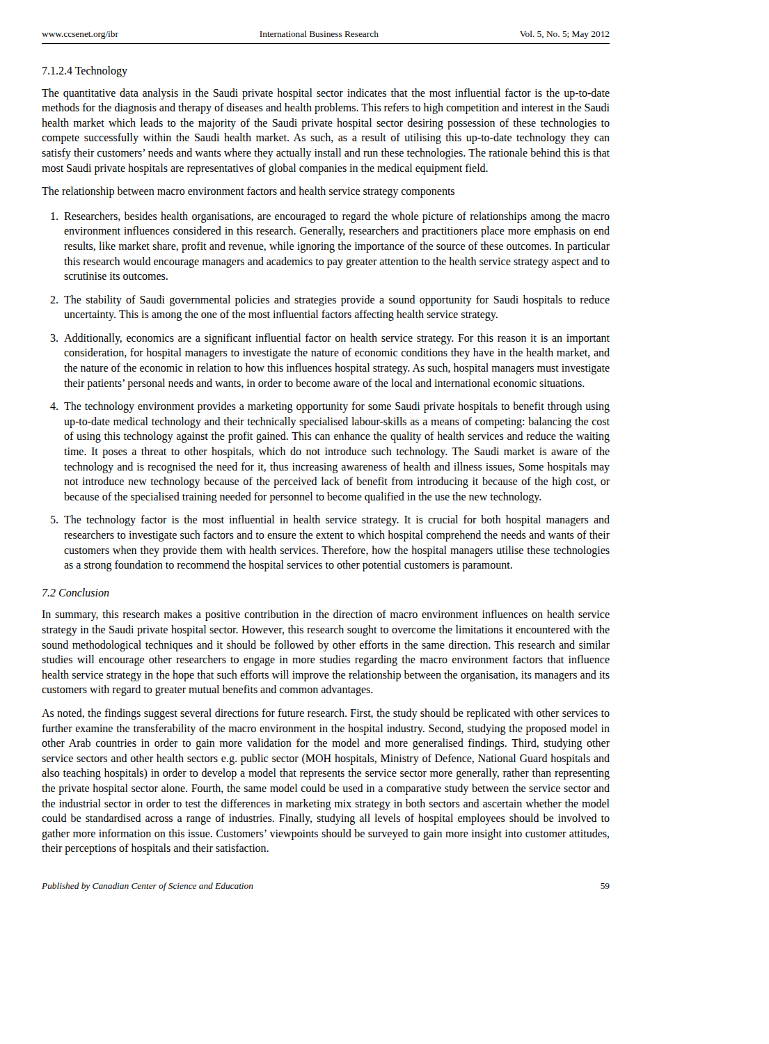www.ccsenet.org/ibr International Business Research Vol. 5, No. 5; May 2012
7.1.2.4 Technology
The quantitative data analysis in the Saudi private hospital sector indicates that the most influential factor is the up-to-date methods for the diagnosis and therapy of diseases and health problems. This refers to high competition and interest in the Saudi health market which leads to the majority of the Saudi private hospital sector desiring possession of these technologies to compete successfully within the Saudi health market. As such, as a result of utilising this up-to-date technology they can satisfy their customers’ needs and wants where they actually install and run these technologies. The rationale behind this is that most Saudi private hospitals are representatives of global companies in the medical equipment field.
The relationship between macro environment factors and health service strategy components
Researchers, besides health organisations, are encouraged to regard the whole picture of relationships among the macro environment influences considered in this research. Generally, researchers and practitioners place more emphasis on end results, like market share, profit and revenue, while ignoring the importance of the source of these outcomes. In particular this research would encourage managers and academics to pay greater attention to the health service strategy aspect and to scrutinise its outcomes.
The stability of Saudi governmental policies and strategies provide a sound opportunity for Saudi hospitals to reduce uncertainty. This is among the one of the most influential factors affecting health service strategy.
Additionally, economics are a significant influential factor on health service strategy. For this reason it is an important consideration, for hospital managers to investigate the nature of economic conditions they have in the health market, and the nature of the economic in relation to how this influences hospital strategy. As such, hospital managers must investigate their patients’ personal needs and wants, in order to become aware of the local and international economic situations.
The technology environment provides a marketing opportunity for some Saudi private hospitals to benefit through using up-to-date medical technology and their technically specialised labour-skills as a means of competing: balancing the cost of using this technology against the profit gained. This can enhance the quality of health services and reduce the waiting time. It poses a threat to other hospitals, which do not introduce such technology. The Saudi market is aware of the technology and is recognised the need for it, thus increasing awareness of health and illness issues, Some hospitals may not introduce new technology because of the perceived lack of benefit from introducing it because of the high cost, or because of the specialised training needed for personnel to become qualified in the use the new technology.
The technology factor is the most influential in health service strategy. It is crucial for both hospital managers and researchers to investigate such factors and to ensure the extent to which hospital comprehend the needs and wants of their customers when they provide them with health services. Therefore, how the hospital managers utilise these technologies as a strong foundation to recommend the hospital services to other potential customers is paramount.
7.2 Conclusion
In summary, this research makes a positive contribution in the direction of macro environment influences on health service strategy in the Saudi private hospital sector. However, this research sought to overcome the limitations it encountered with the sound methodological techniques and it should be followed by other efforts in the same direction. This research and similar studies will encourage other researchers to engage in more studies regarding the macro environment factors that influence health service strategy in the hope that such efforts will improve the relationship between the organisation, its managers and its customers with regard to greater mutual benefits and common advantages.
As noted, the findings suggest several directions for future research. First, the study should be replicated with other services to further examine the transferability of the macro environment in the hospital industry. Second, studying the proposed model in other Arab countries in order to gain more validation for the model and more generalised findings. Third, studying other service sectors and other health sectors e.g. public sector (MOH hospitals, Ministry of Defence, National Guard hospitals and also teaching hospitals) in order to develop a model that represents the service sector more generally, rather than representing the private hospital sector alone. Fourth, the same model could be used in a comparative study between the service sector and the industrial sector in order to test the differences in marketing mix strategy in both sectors and ascertain whether the model could be standardised across a range of industries. Finally, studying all levels of hospital employees should be involved to gather more information on this issue. Customers’ viewpoints should be surveyed to gain more insight into customer attitudes, their perceptions of hospitals and their satisfaction.
Published by Canadian Center of Science and Education 59